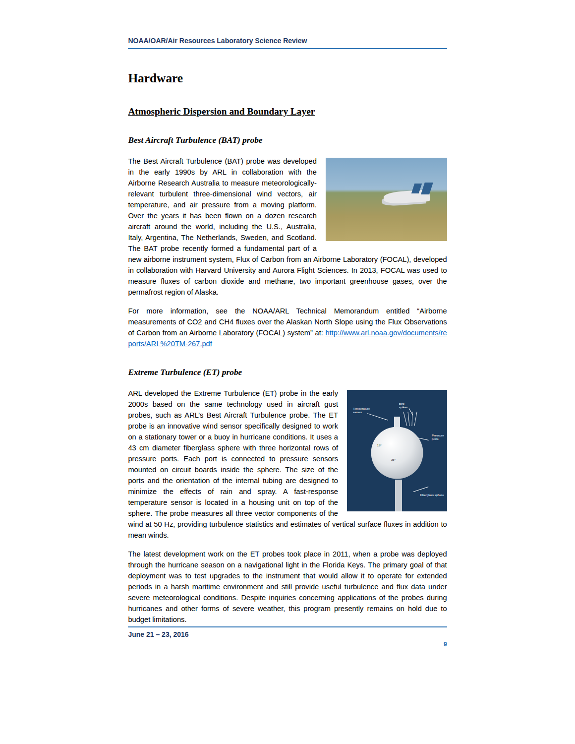NOAA/OAR/Air Resources Laboratory Science Review
Hardware
Atmospheric Dispersion and Boundary Layer
Best Aircraft Turbulence (BAT) probe
The Best Aircraft Turbulence (BAT) probe was developed in the early 1990s by ARL in collaboration with the Airborne Research Australia to measure meteorologically-relevant turbulent three-dimensional wind vectors, air temperature, and air pressure from a moving platform. Over the years it has been flown on a dozen research aircraft around the world, including the U.S., Australia, Italy, Argentina, The Netherlands, Sweden, and Scotland. The BAT probe recently formed a fundamental part of a new airborne instrument system, Flux of Carbon from an Airborne Laboratory (FOCAL), developed in collaboration with Harvard University and Aurora Flight Sciences. In 2013, FOCAL was used to measure fluxes of carbon dioxide and methane, two important greenhouse gases, over the permafrost region of Alaska.
For more information, see the NOAA/ARL Technical Memorandum entitled “Airborne measurements of CO2 and CH4 fluxes over the Alaskan North Slope using the Flux Observations of Carbon from an Airborne Laboratory (FOCAL) system” at: http://www.arl.noaa.gov/documents/reports/ARL%20TM-267.pdf
Extreme Turbulence (ET) probe
Temperature
sensor
Bird
spikes
Pressure
ports
Fiberglass sphere
18°
36°
ARL developed the Extreme Turbulence (ET) probe in the early 2000s based on the same technology used in aircraft gust probes, such as ARL’s Best Aircraft Turbulence probe. The ET probe is an innovative wind sensor specifically designed to work on a stationary tower or a buoy in hurricane conditions. It uses a 43 cm diameter fiberglass sphere with three horizontal rows of pressure ports. Each port is connected to pressure sensors mounted on circuit boards inside the sphere. The size of the ports and the orientation of the internal tubing are designed to minimize the effects of rain and spray. A fast-response temperature sensor is located in a housing unit on top of the sphere. The probe measures all three vector components of the wind at 50 Hz, providing turbulence statistics and estimates of vertical surface fluxes in addition to mean winds.
The latest development work on the ET probes took place in 2011, when a probe was deployed through the hurricane season on a navigational light in the Florida Keys. The primary goal of that deployment was to test upgrades to the instrument that would allow it to operate for extended periods in a harsh maritime environment and still provide useful turbulence and flux data under severe meteorological conditions. Despite inquiries concerning applications of the probes during hurricanes and other forms of severe weather, this program presently remains on hold due to budget limitations.
June 21 – 23, 2016 9